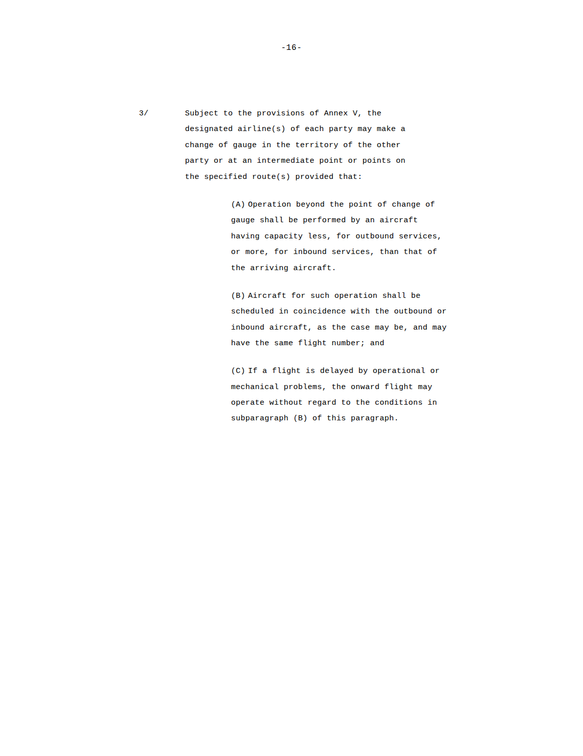-16-
3/
Subject to the provisions of Annex V, the designated airline(s) of each party may make a change of gauge in the territory of the other party or at an intermediate point or points on the specified route(s) provided that:
(A) Operation beyond the point of change of gauge shall be performed by an aircraft having capacity less, for outbound services, or more, for inbound services, than that of the arriving aircraft.
(B) Aircraft for such operation shall be scheduled in coincidence with the outbound or inbound aircraft, as the case may be, and may have the same flight number; and
(C) If a flight is delayed by operational or mechanical problems, the onward flight may operate without regard to the conditions in subparagraph (B) of this paragraph.